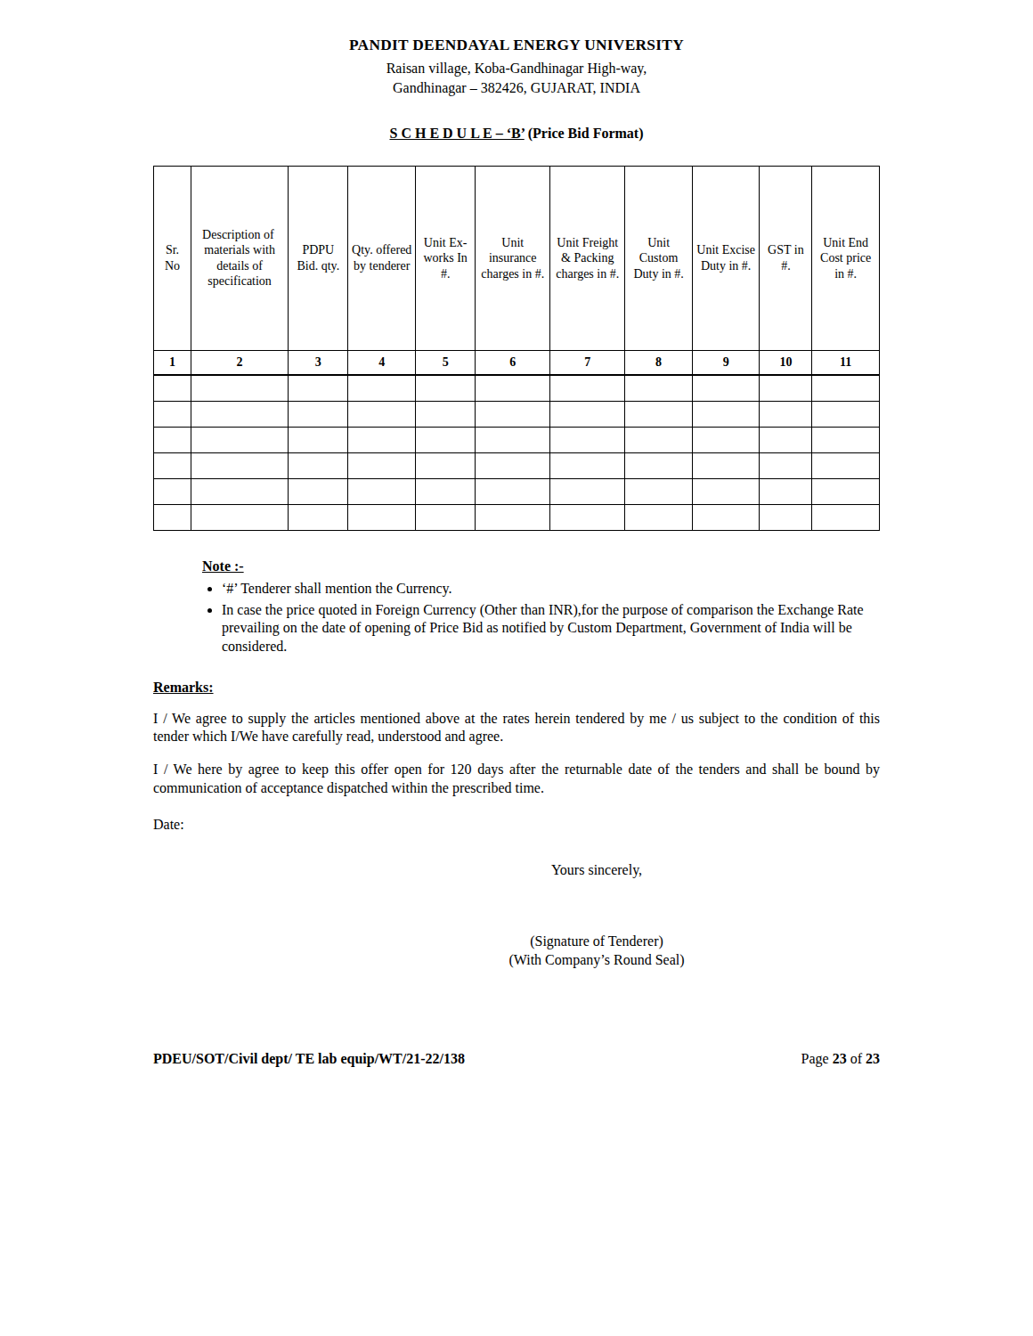PANDIT DEENDAYAL ENERGY UNIVERSITY
Raisan village, Koba-Gandhinagar High-way,
Gandhinagar – 382426, GUJARAT, INDIA
S C H E D U L E – ‘B’ (Price Bid Format)
| Sr. No | Description of materials with details of specification | PDPU Bid. qty. | Qty. offered by tenderer | Unit Ex-works In #. | Unit insurance charges in #. | Unit Freight & Packing charges in #. | Unit Custom Duty in #. | Unit Excise Duty in #. | GST in #. | Unit End Cost price in #. |
| --- | --- | --- | --- | --- | --- | --- | --- | --- | --- | --- |
| 1 | 2 | 3 | 4 | 5 | 6 | 7 | 8 | 9 | 10 | 11 |
Note :-
‘#’ Tenderer shall mention the Currency.
In case the price quoted in Foreign Currency (Other than INR),for the purpose of comparison the Exchange Rate prevailing on the date of opening of Price Bid as notified by Custom Department, Government of India will be considered.
Remarks:
I / We agree to supply the articles mentioned above at the rates herein tendered by me / us subject to the condition of this tender which I/We have carefully read, understood and agree.
I / We here by agree to keep this offer open for 120 days after the returnable date of the tenders and shall be bound by communication of acceptance dispatched within the prescribed time.
Date:
Yours sincerely,
(Signature of Tenderer)
(With Company’s Round Seal)
PDEU/SOT/Civil dept/ TE lab equip/WT/21-22/138 Page 23 of 23